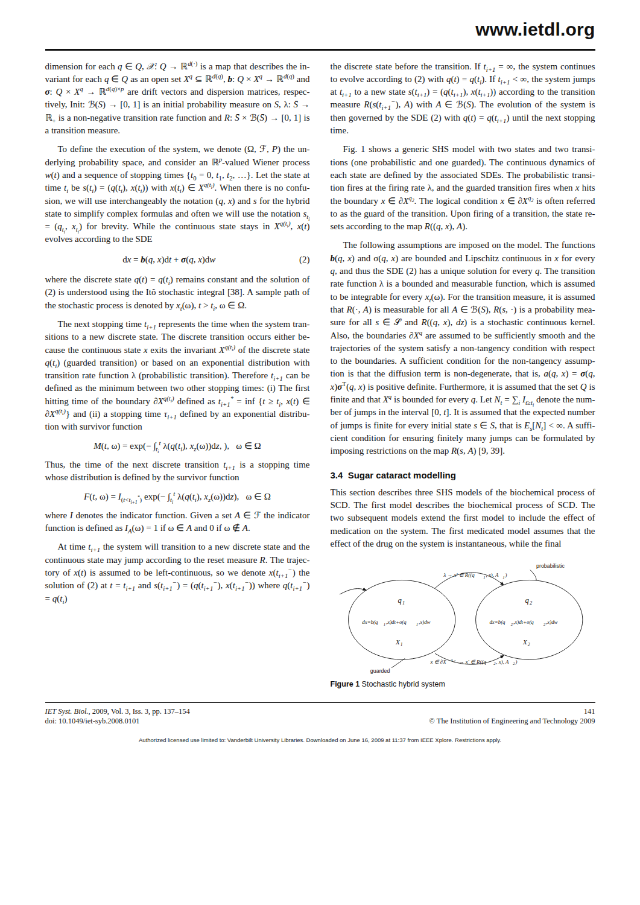www.ietdl.org
dimension for each q ∈ Q, 𝒳: Q → ℝd(·) is a map that describes the invariant for each q ∈ Q as an open set Xq ⊆ ℝd(q), b: Q × Xq → ℝd(q) and σ: Q × Xq → ℝd(q)×p are drift vectors and dispersion matrices, respectively, Init: ℬ(S) → [0, 1] is an initial probability measure on S, λ: S̄ → ℝ+ is a non-negative transition rate function and R: S̄ × ℬ(S̄) → [0, 1] is a transition measure.
To define the execution of the system, we denote (Ω, ℱ, P) the underlying probability space, and consider an ℝp-valued Wiener process w(t) and a sequence of stopping times {t0 = 0, t1, t2, …}. Let the state at time ti be s(ti) = (q(ti), x(ti)) with x(ti) ∈ Xq(ti). When there is no confusion, we will use interchangeably the notation (q, x) and s for the hybrid state to simplify complex formulas and often we will use the notation sti = (qti, xti) for brevity. While the continuous state stays in Xq(ti), x(t) evolves according to the SDE
dx = b(q, x)dt + σ(q, x)dw
(2)
where the discrete state q(t) = q(ti) remains constant and the solution of (2) is understood using the Itô stochastic integral [38]. A sample path of the stochastic process is denoted by xt(ω), t > ti, ω ∈ Ω.
The next stopping time ti+1 represents the time when the system transitions to a new discrete state. The discrete transition occurs either because the continuous state x exits the invariant Xq(ti) of the discrete state q(ti) (guarded transition) or based on an exponential distribution with transition rate function λ (probabilistic transition). Therefore ti+1 can be defined as the minimum between two other stopping times: (i) The first hitting time of the boundary ∂Xq(ti) defined as ti+1* = inf {t ≥ ti, x(t) ∈ ∂Xq(ti)} and (ii) a stopping time τi+1 defined by an exponential distribution with survivor function
M(t, ω) = exp(− ∫tit λ(q(ti), xz(ω))dz, ), ω ∈ Ω
Thus, the time of the next discrete transition ti+1 is a stopping time whose distribution is defined by the survivor function
F(t, ω) = I(t<ti+1*) exp(− ∫tit λ(q(ti), xz(ω))dz), ω ∈ Ω
where I denotes the indicator function. Given a set A ∈ ℱ the indicator function is defined as IA(ω) = 1 if ω ∈ A and 0 if ω ∉ A.
At time ti+1 the system will transition to a new discrete state and the continuous state may jump according to the reset measure R. The trajectory of x(t) is assumed to be left-continuous, so we denote x(ti+1−) the solution of (2) at t = ti+1 and s(ti+1−) = (q(ti+1−), x(ti+1−)) where q(ti+1−) = q(ti)
the discrete state before the transition. If ti+1 = ∞, the system continues to evolve according to (2) with q(t) = q(ti). If ti+1 < ∞, the system jumps at ti+1 to a new state s(ti+1) = (q(ti+1), x(ti+1)) according to the transition measure R(s(ti+1−), A) with A ∈ ℬ(S). The evolution of the system is then governed by the SDE (2) with q(t) = q(ti+1) until the next stopping time.
Fig. 1 shows a generic SHS model with two states and two transitions (one probabilistic and one guarded). The continuous dynamics of each state are defined by the associated SDEs. The probabilistic transition fires at the firing rate λ, and the guarded transition fires when x hits the boundary x ∈ ∂Xq2. The logical condition x ∈ ∂Xq2 is often referred to as the guard of the transition. Upon firing of a transition, the state resets according to the map R((q, x), A).
The following assumptions are imposed on the model. The functions b(q, x) and σ(q, x) are bounded and Lipschitz continuous in x for every q, and thus the SDE (2) has a unique solution for every q. The transition rate function λ is a bounded and measurable function, which is assumed to be integrable for every xt(ω). For the transition measure, it is assumed that R(·, A) is measurable for all A ∈ ℬ(S), R(s, ·) is a probability measure for all s ∈ 𝒮 and R((q, x), dz) is a stochastic continuous kernel. Also, the boundaries ∂Xq are assumed to be sufficiently smooth and the trajectories of the system satisfy a non-tangency condition with respect to the boundaries. A sufficient condition for the non-tangency assumption is that the diffusion term is non-degenerate, that is, a(q, x) = σ(q, x)σT(q, x) is positive definite. Furthermore, it is assumed that the set Q is finite and that Xq is bounded for every q. Let Nt = ∑i It≥ti denote the number of jumps in the interval [0, t]. It is assumed that the expected number of jumps is finite for every initial state s ∈ S, that is Es[Nt] < ∞. A sufficient condition for ensuring finitely many jumps can be formulated by imposing restrictions on the map R(s, A) [9, 39].
3.4 Sugar cataract modelling
This section describes three SHS models of the biochemical process of SCD. The first model describes the biochemical process of SCD. The two subsequent models extend the first model to include the effect of medication on the system. The first medicated model assumes that the effect of the drug on the system is instantaneous, while the final
q 1 q 2 dx=b(q 1 ,x)dt+σ(q 1 ,x)dw dx=b(q 2 ,x)dt+σ(q 2 ,x)dw X 1 X 2 λ → x′ ∈ R((q 1 , x), A 1 ) x ∈ ∂X q 2 → x′ ∈ R((q 2 , x), A 2 ) probabilistic guarded
Figure 1 Stochastic hybrid system
IET Syst. Biol., 2009, Vol. 3, Iss. 3, pp. 137–154
doi: 10.1049/iet-syb.2008.0101
141
© The Institution of Engineering and Technology 2009
Authorized licensed use limited to: Vanderbilt University Libraries. Downloaded on June 16, 2009 at 11:37 from IEEE Xplore. Restrictions apply.